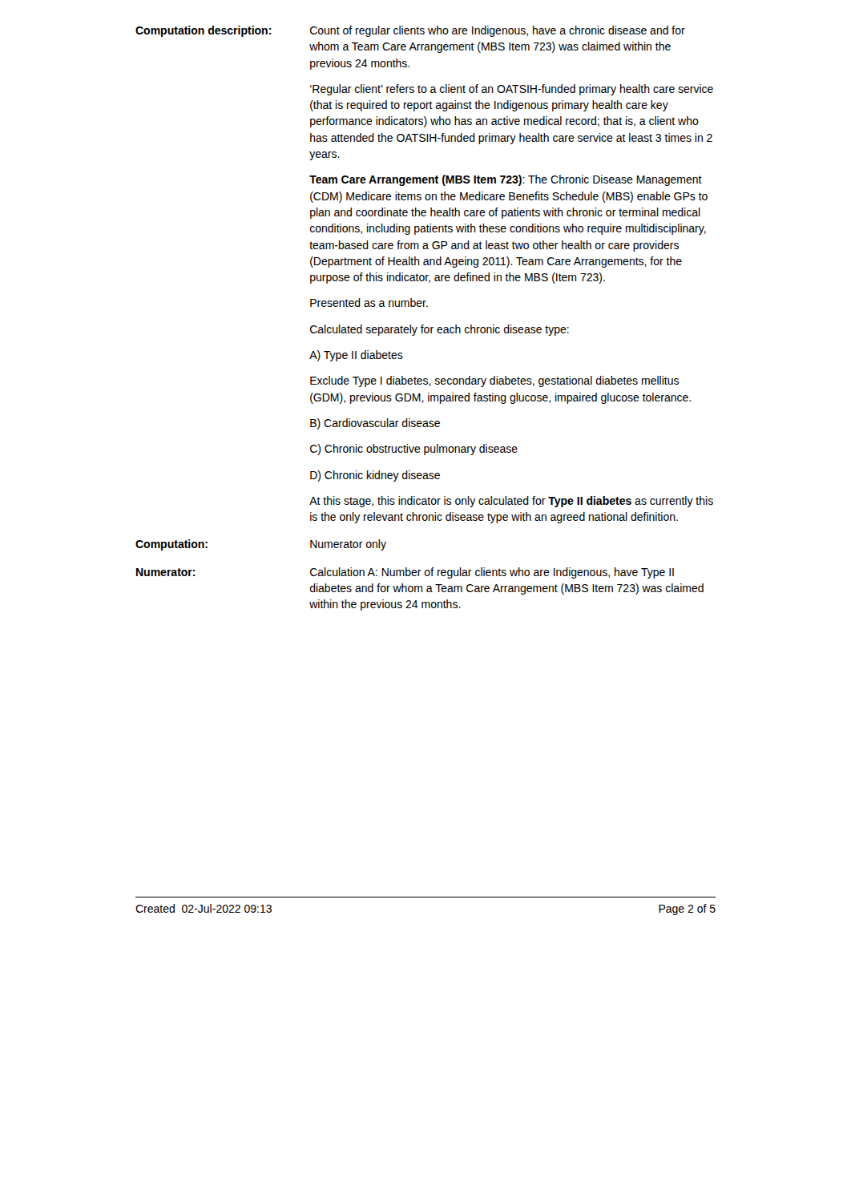| Computation description: | Count of regular clients who are Indigenous, have a chronic disease and for whom a Team Care Arrangement (MBS Item 723) was claimed within the previous 24 months. ‘Regular client’ refers to a client of an OATSIH-funded primary health care service (that is required to report against the Indigenous primary health care key performance indicators) who has an active medical record; that is, a client who has attended the OATSIH-funded primary health care service at least 3 times in 2 years. Team Care Arrangement (MBS Item 723) : The Chronic Disease Management (CDM) Medicare items on the Medicare Benefits Schedule (MBS) enable GPs to plan and coordinate the health care of patients with chronic or terminal medical conditions, including patients with these conditions who require multidisciplinary, team-based care from a GP and at least two other health or care providers (Department of Health and Ageing 2011). Team Care Arrangements, for the purpose of this indicator, are defined in the MBS (Item 723). Presented as a number. Calculated separately for each chronic disease type: A) Type II diabetes Exclude Type I diabetes, secondary diabetes, gestational diabetes mellitus (GDM), previous GDM, impaired fasting glucose, impaired glucose tolerance. B) Cardiovascular disease C) Chronic obstructive pulmonary disease D) Chronic kidney disease At this stage, this indicator is only calculated for Type II diabetes as currently this is the only relevant chronic disease type with an agreed national definition. |
| Computation: | Numerator only |
| Numerator: | Calculation A: Number of regular clients who are Indigenous, have Type II diabetes and for whom a Team Care Arrangement (MBS Item 723) was claimed within the previous 24 months. |
Created 02-Jul-2022 09:13 Page 2 of 5